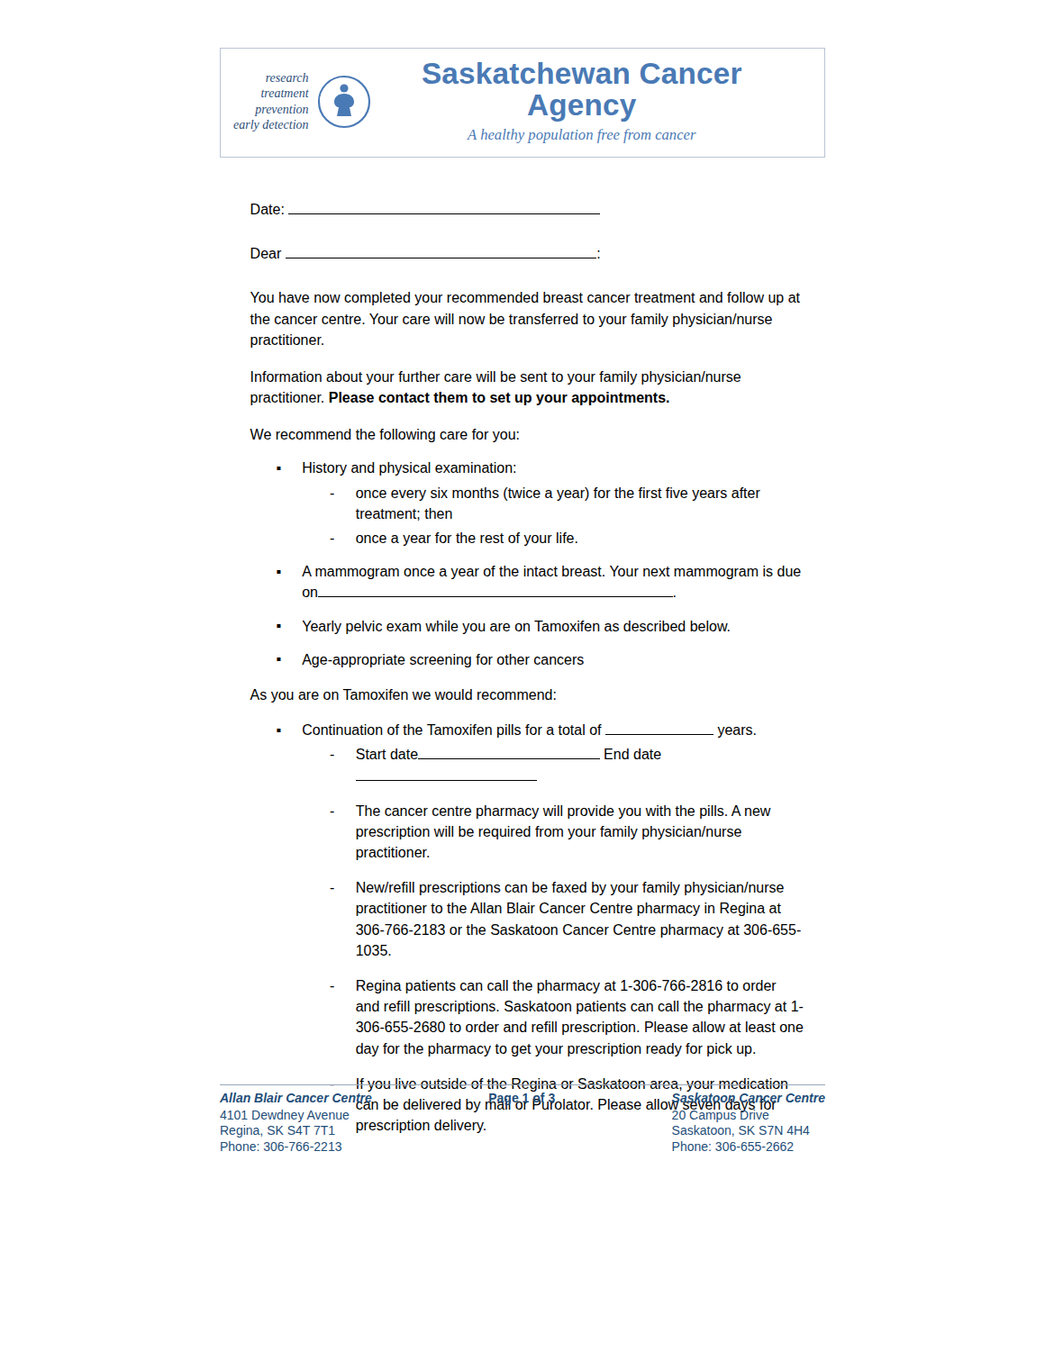research
treatment
prevention
early detection
Saskatchewan Cancer Agency
A healthy population free from cancer
Date:
Dear :
You have now completed your recommended breast cancer treatment and follow up at the cancer centre. Your care will now be transferred to your family physician/nurse practitioner.
Information about your further care will be sent to your family physician/nurse practitioner. Please contact them to set up your appointments.
We recommend the following care for you:
History and physical examination:
once every six months (twice a year) for the first five years after treatment; then
once a year for the rest of your life.
A mammogram once a year of the intact breast. Your next mammogram is due on .
Yearly pelvic exam while you are on Tamoxifen as described below.
Age-appropriate screening for other cancers
As you are on Tamoxifen we would recommend:
Continuation of the Tamoxifen pills for a total of years.
Start date End date
The cancer centre pharmacy will provide you with the pills. A new prescription will be required from your family physician/nurse practitioner.
New/refill prescriptions can be faxed by your family physician/nurse practitioner to the Allan Blair Cancer Centre pharmacy in Regina at 306-766-2183 or the Saskatoon Cancer Centre pharmacy at 306-655-1035.
Regina patients can call the pharmacy at 1-306-766-2816 to order and refill prescriptions. Saskatoon patients can call the pharmacy at 1-306-655-2680 to order and refill prescription. Please allow at least one day for the pharmacy to get your prescription ready for pick up.
If you live outside of the Regina or Saskatoon area, your medication can be delivered by mail or Purolator. Please allow seven days for prescription delivery.
Allan Blair Cancer Centre
4101 Dewdney Avenue
Regina, SK S4T 7T1
Phone: 306-766-2213
Page 1 of 3
Saskatoon Cancer Centre
20 Campus Drive
Saskatoon, SK S7N 4H4
Phone: 306-655-2662